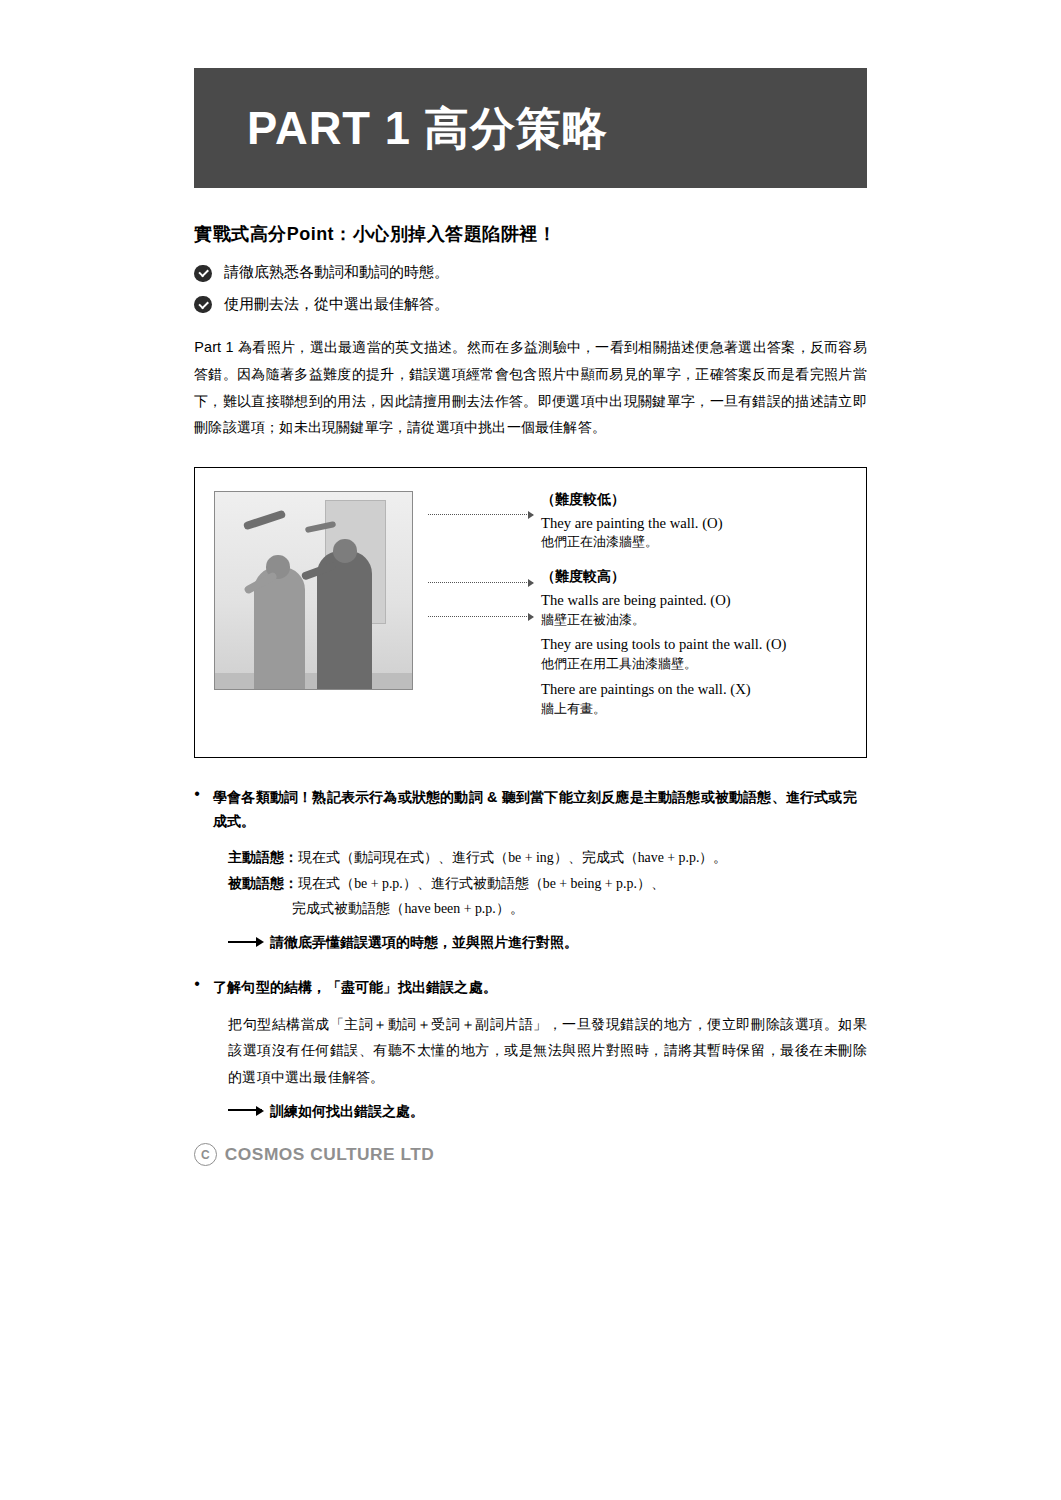PART 1 高分策略
實戰式高分Point：小心別掉入答題陷阱裡！
請徹底熟悉各動詞和動詞的時態。
使用刪去法，從中選出最佳解答。
Part 1 為看照片，選出最適當的英文描述。然而在多益測驗中，一看到相關描述便急著選出答案，反而容易答錯。因為隨著多益難度的提升，錯誤選項經常會包含照片中顯而易見的單字，正確答案反而是看完照片當下，難以直接聯想到的用法，因此請擅用刪去法作答。即便選項中出現關鍵單字，一旦有錯誤的描述請立即刪除該選項；如未出現關鍵單字，請從選項中挑出一個最佳解答。
（難度較低）
They are painting the wall. (O)
他們正在油漆牆壁。
（難度較高）
The walls are being painted. (O)
牆壁正在被油漆。
They are using tools to paint the wall. (O)
他們正在用工具油漆牆壁。
There are paintings on the wall. (X)
牆上有畫。
學會各類動詞！熟記表示行為或狀態的動詞 & 聽到當下能立刻反應是主動語態或被動語態、進行式或完成式。
主動語態：現在式（動詞現在式）、進行式（be + ing）、完成式（have + p.p.）。
被動語態：現在式（be + p.p.）、進行式被動語態（be + being + p.p.）、 完成式被動語態（have been + p.p.）。
請徹底弄懂錯誤選項的時態，並與照片進行對照。
了解句型的結構，「盡可能」找出錯誤之處。
把句型結構當成「主詞＋動詞＋受詞＋副詞片語」，一旦發現錯誤的地方，便立即刪除該選項。如果該選項沒有任何錯誤、有聽不太懂的地方，或是無法與照片對照時，請將其暫時保留，最後在未刪除的選項中選出最佳解答。
訓練如何找出錯誤之處。
CCOSMOS CULTURE LTD